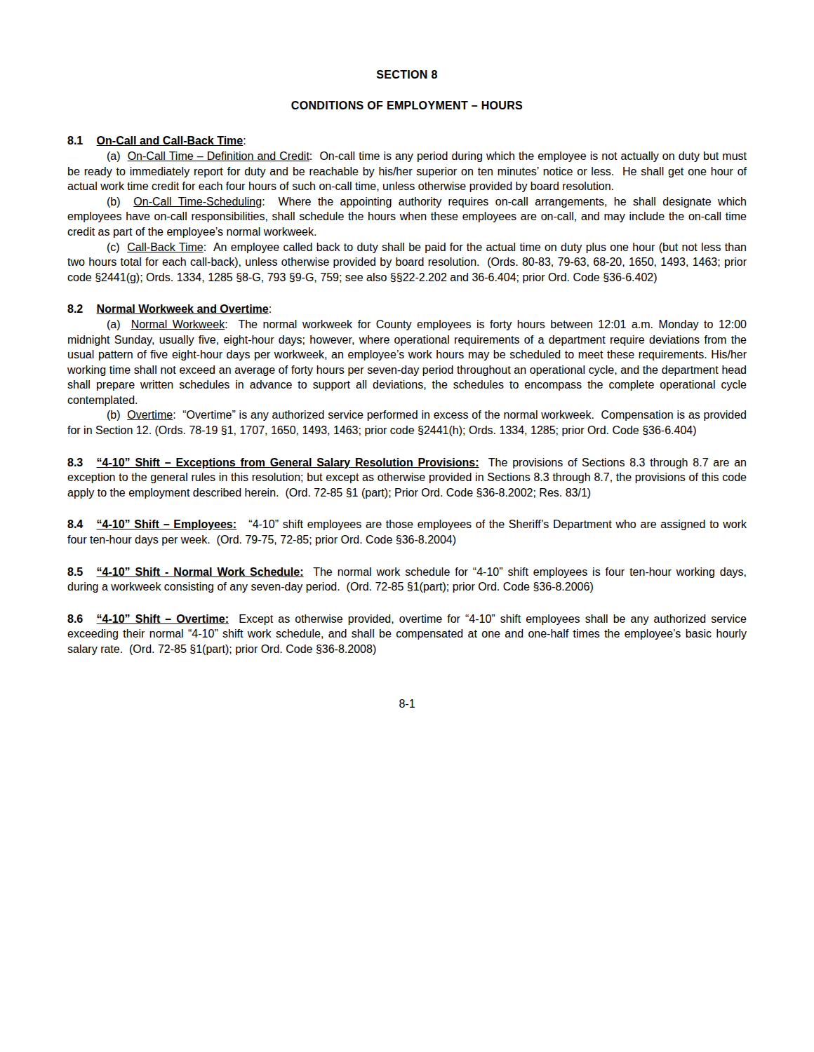SECTION 8
CONDITIONS OF EMPLOYMENT – HOURS
8.1 On-Call and Call-Back Time:
(a) On-Call Time – Definition and Credit: On-call time is any period during which the employee is not actually on duty but must be ready to immediately report for duty and be reachable by his/her superior on ten minutes’ notice or less. He shall get one hour of actual work time credit for each four hours of such on-call time, unless otherwise provided by board resolution.
(b) On-Call Time-Scheduling: Where the appointing authority requires on-call arrangements, he shall designate which employees have on-call responsibilities, shall schedule the hours when these employees are on-call, and may include the on-call time credit as part of the employee’s normal workweek.
(c) Call-Back Time: An employee called back to duty shall be paid for the actual time on duty plus one hour (but not less than two hours total for each call-back), unless otherwise provided by board resolution. (Ords. 80-83, 79-63, 68-20, 1650, 1493, 1463; prior code §2441(g); Ords. 1334, 1285 §8-G, 793 §9-G, 759; see also §§22-2.202 and 36-6.404; prior Ord. Code §36-6.402)
8.2 Normal Workweek and Overtime:
(a) Normal Workweek: The normal workweek for County employees is forty hours between 12:01 a.m. Monday to 12:00 midnight Sunday, usually five, eight-hour days; however, where operational requirements of a department require deviations from the usual pattern of five eight-hour days per workweek, an employee’s work hours may be scheduled to meet these requirements. His/her working time shall not exceed an average of forty hours per seven-day period throughout an operational cycle, and the department head shall prepare written schedules in advance to support all deviations, the schedules to encompass the complete operational cycle contemplated.
(b) Overtime: “Overtime” is any authorized service performed in excess of the normal workweek. Compensation is as provided for in Section 12. (Ords. 78-19 §1, 1707, 1650, 1493, 1463; prior code §2441(h); Ords. 1334, 1285; prior Ord. Code §36-6.404)
8.3“4-10” Shift – Exceptions from General Salary Resolution Provisions: The provisions of Sections 8.3 through 8.7 are an exception to the general rules in this resolution; but except as otherwise provided in Sections 8.3 through 8.7, the provisions of this code apply to the employment described herein. (Ord. 72-85 §1 (part); Prior Ord. Code §36-8.2002; Res. 83/1)
8.4“4-10” Shift – Employees: “4-10” shift employees are those employees of the Sheriff’s Department who are assigned to work four ten-hour days per week. (Ord. 79-75, 72-85; prior Ord. Code §36-8.2004)
8.5“4-10” Shift - Normal Work Schedule: The normal work schedule for “4-10” shift employees is four ten-hour working days, during a workweek consisting of any seven-day period. (Ord. 72-85 §1(part); prior Ord. Code §36-8.2006)
8.6“4-10” Shift – Overtime: Except as otherwise provided, overtime for “4-10” shift employees shall be any authorized service exceeding their normal “4-10” shift work schedule, and shall be compensated at one and one-half times the employee’s basic hourly salary rate. (Ord. 72-85 §1(part); prior Ord. Code §36-8.2008)
8-1